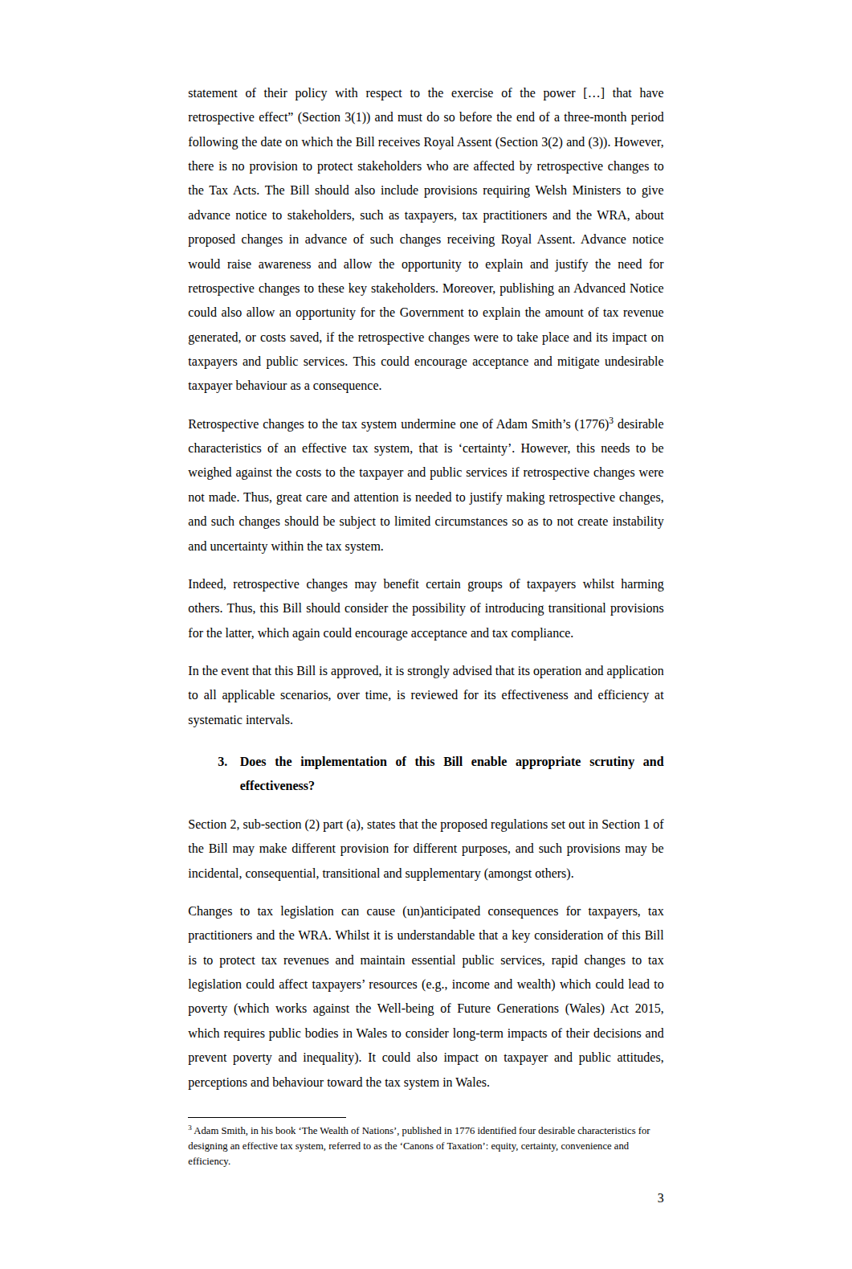statement of their policy with respect to the exercise of the power […] that have retrospective effect” (Section 3(1)) and must do so before the end of a three-month period following the date on which the Bill receives Royal Assent (Section 3(2) and (3)). However, there is no provision to protect stakeholders who are affected by retrospective changes to the Tax Acts. The Bill should also include provisions requiring Welsh Ministers to give advance notice to stakeholders, such as taxpayers, tax practitioners and the WRA, about proposed changes in advance of such changes receiving Royal Assent. Advance notice would raise awareness and allow the opportunity to explain and justify the need for retrospective changes to these key stakeholders. Moreover, publishing an Advanced Notice could also allow an opportunity for the Government to explain the amount of tax revenue generated, or costs saved, if the retrospective changes were to take place and its impact on taxpayers and public services. This could encourage acceptance and mitigate undesirable taxpayer behaviour as a consequence.
Retrospective changes to the tax system undermine one of Adam Smith’s (1776)3 desirable characteristics of an effective tax system, that is ‘certainty’. However, this needs to be weighed against the costs to the taxpayer and public services if retrospective changes were not made. Thus, great care and attention is needed to justify making retrospective changes, and such changes should be subject to limited circumstances so as to not create instability and uncertainty within the tax system.
Indeed, retrospective changes may benefit certain groups of taxpayers whilst harming others. Thus, this Bill should consider the possibility of introducing transitional provisions for the latter, which again could encourage acceptance and tax compliance.
In the event that this Bill is approved, it is strongly advised that its operation and application to all applicable scenarios, over time, is reviewed for its effectiveness and efficiency at systematic intervals.
Does the implementation of this Bill enable appropriate scrutiny and effectiveness?
Section 2, sub-section (2) part (a), states that the proposed regulations set out in Section 1 of the Bill may make different provision for different purposes, and such provisions may be incidental, consequential, transitional and supplementary (amongst others).
Changes to tax legislation can cause (un)anticipated consequences for taxpayers, tax practitioners and the WRA. Whilst it is understandable that a key consideration of this Bill is to protect tax revenues and maintain essential public services, rapid changes to tax legislation could affect taxpayers’ resources (e.g., income and wealth) which could lead to poverty (which works against the Well-being of Future Generations (Wales) Act 2015, which requires public bodies in Wales to consider long-term impacts of their decisions and prevent poverty and inequality). It could also impact on taxpayer and public attitudes, perceptions and behaviour toward the tax system in Wales.
3 Adam Smith, in his book ‘The Wealth of Nations’, published in 1776 identified four desirable characteristics for designing an effective tax system, referred to as the ‘Canons of Taxation’: equity, certainty, convenience and efficiency.
3